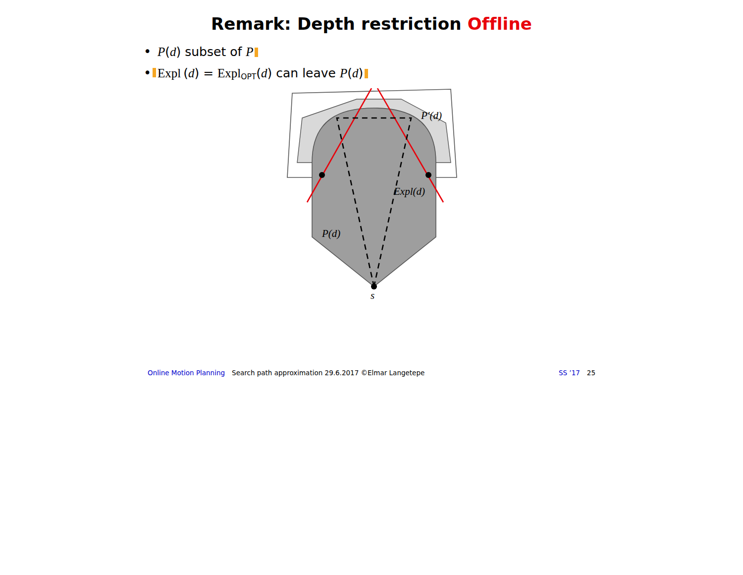Remark: Depth restriction Offline
P(d) subset of P
Expl (d) = Expl OPT(d) can leave P(d)
P′(d) Expl(d) P(d) s
Online Motion Planning Search path approximation 29.6.2017 ©Elmar Langetepe SS ’1725